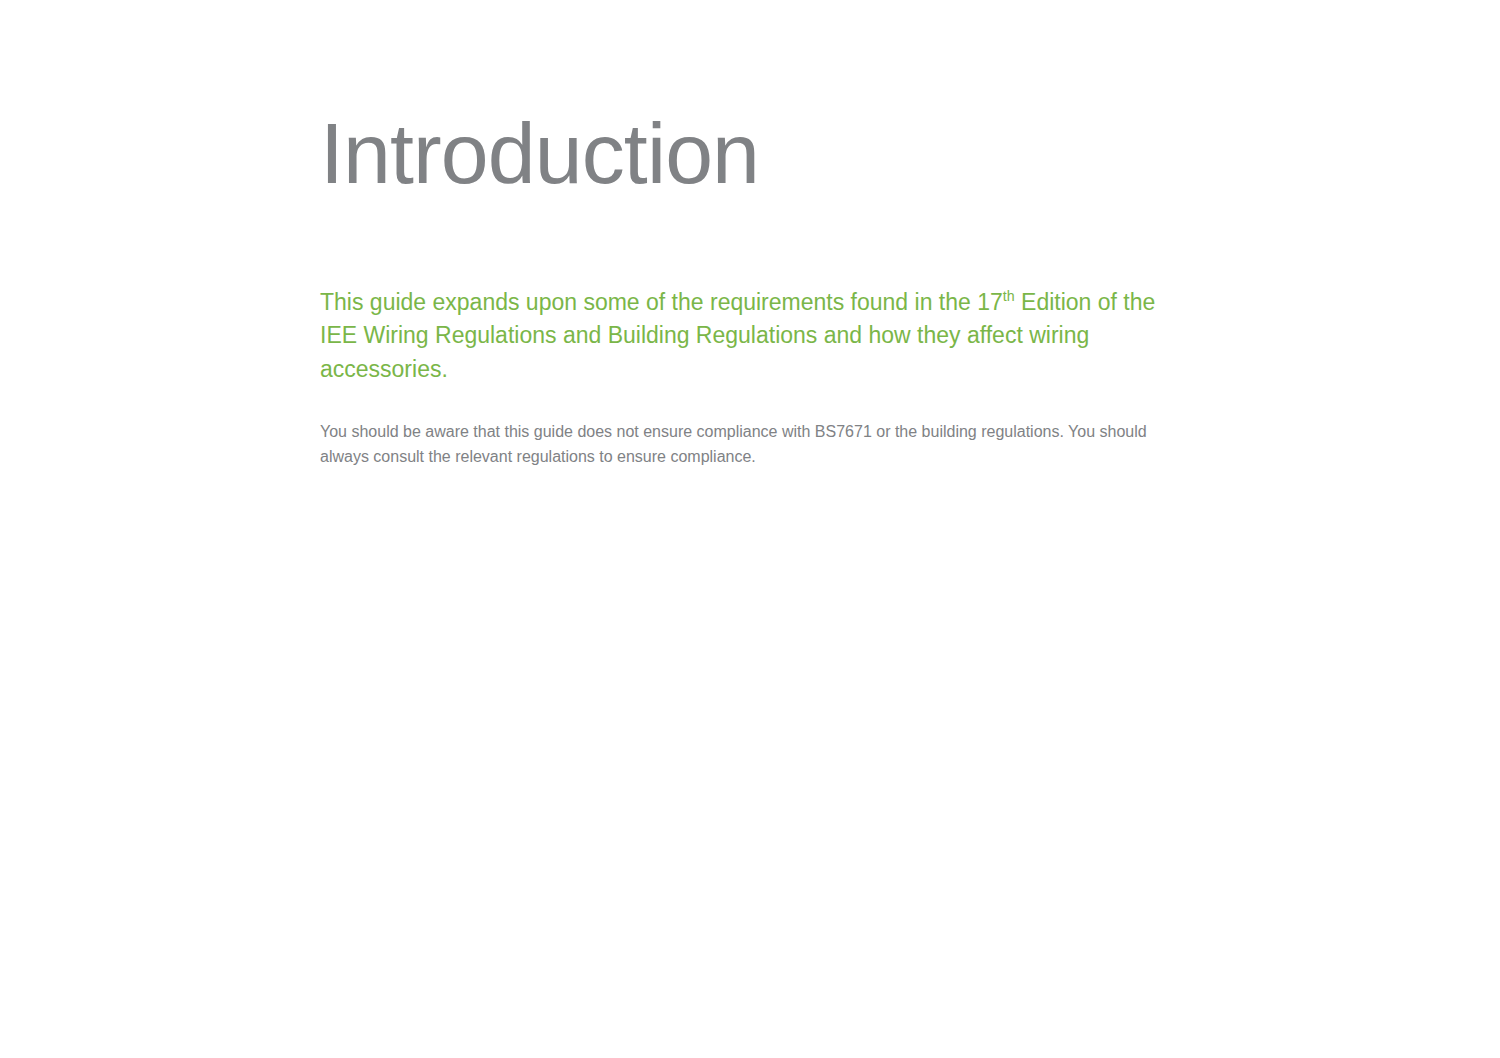Introduction
This guide expands upon some of the requirements found in the 17th Edition of the IEE Wiring Regulations and Building Regulations and how they affect wiring accessories.
You should be aware that this guide does not ensure compliance with BS7671 or the building regulations. You should always consult the relevant regulations to ensure compliance.